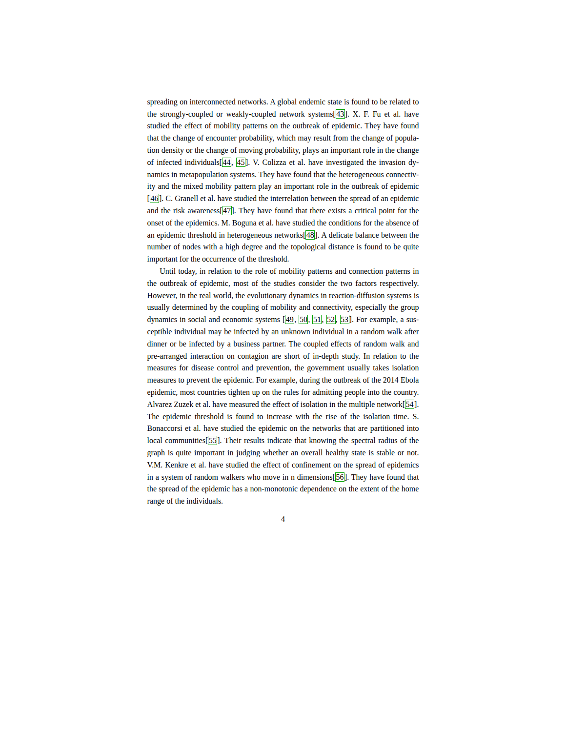spreading on interconnected networks. A global endemic state is found to be related to the strongly-coupled or weakly-coupled network systems[43]. X. F. Fu et al. have studied the effect of mobility patterns on the outbreak of epidemic. They have found that the change of encounter probability, which may result from the change of population density or the change of moving probability, plays an important role in the change of infected individuals[44, 45]. V. Colizza et al. have investigated the invasion dynamics in metapopulation systems. They have found that the heterogeneous connectivity and the mixed mobility pattern play an important role in the outbreak of epidemic [46]. C. Granell et al. have studied the interrelation between the spread of an epidemic and the risk awareness[47]. They have found that there exists a critical point for the onset of the epidemics. M. Boguna et al. have studied the conditions for the absence of an epidemic threshold in heterogeneous networks[48]. A delicate balance between the number of nodes with a high degree and the topological distance is found to be quite important for the occurrence of the threshold.
Until today, in relation to the role of mobility patterns and connection patterns in the outbreak of epidemic, most of the studies consider the two factors respectively. However, in the real world, the evolutionary dynamics in reaction-diffusion systems is usually determined by the coupling of mobility and connectivity, especially the group dynamics in social and economic systems [49, 50, 51, 52, 53]. For example, a susceptible individual may be infected by an unknown individual in a random walk after dinner or be infected by a business partner. The coupled effects of random walk and pre-arranged interaction on contagion are short of in-depth study. In relation to the measures for disease control and prevention, the government usually takes isolation measures to prevent the epidemic. For example, during the outbreak of the 2014 Ebola epidemic, most countries tighten up on the rules for admitting people into the country. Alvarez Zuzek et al. have measured the effect of isolation in the multiple network[54]. The epidemic threshold is found to increase with the rise of the isolation time. S. Bonaccorsi et al. have studied the epidemic on the networks that are partitioned into local communities[55]. Their results indicate that knowing the spectral radius of the graph is quite important in judging whether an overall healthy state is stable or not. V.M. Kenkre et al. have studied the effect of confinement on the spread of epidemics in a system of random walkers who move in n dimensions[56]. They have found that the spread of the epidemic has a non-monotonic dependence on the extent of the home range of the individuals.
4